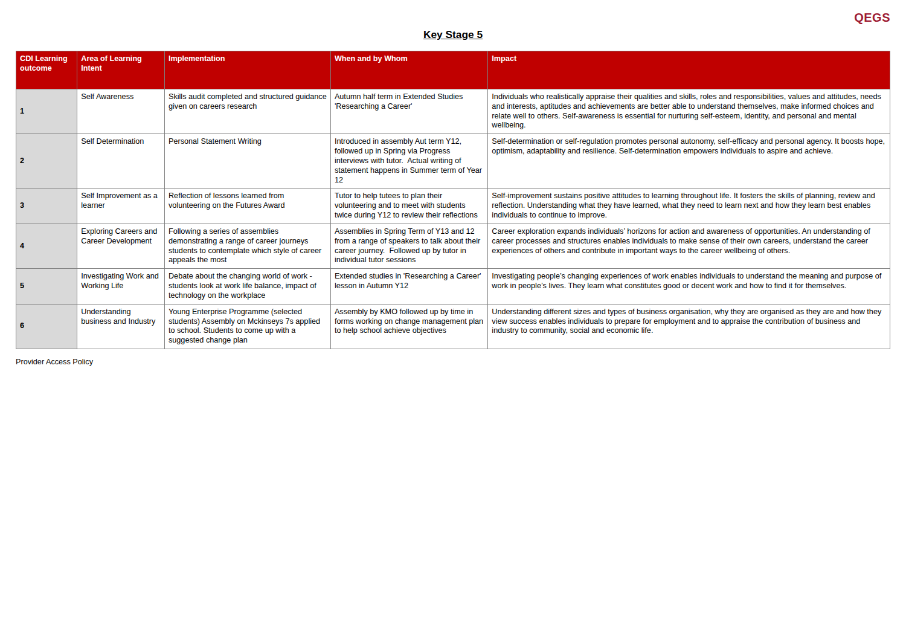QEGS
Key Stage 5
| CDI Learning outcome | Area of Learning Intent | Implementation | When and by Whom | Impact |
| --- | --- | --- | --- | --- |
| 1 | Self Awareness | Skills audit completed and structured guidance given on careers research | Autumn half term in Extended Studies 'Researching a Career' | Individuals who realistically appraise their qualities and skills, roles and responsibilities, values and attitudes, needs and interests, aptitudes and achievements are better able to understand themselves, make informed choices and relate well to others. Self-awareness is essential for nurturing self-esteem, identity, and personal and mental wellbeing. |
| 2 | Self Determination | Personal Statement Writing | Introduced in assembly Aut term Y12, followed up in Spring via Progress interviews with tutor. Actual writing of statement happens in Summer term of Year 12 | Self-determination or self-regulation promotes personal autonomy, self-efficacy and personal agency. It boosts hope, optimism, adaptability and resilience. Self-determination empowers individuals to aspire and achieve. |
| 3 | Self Improvement as a learner | Reflection of lessons learned from volunteering on the Futures Award | Tutor to help tutees to plan their volunteering and to meet with students twice during Y12 to review their reflections | Self-improvement sustains positive attitudes to learning throughout life. It fosters the skills of planning, review and reflection. Understanding what they have learned, what they need to learn next and how they learn best enables individuals to continue to improve. |
| 4 | Exploring Careers and Career Development | Following a series of assemblies demonstrating a range of career journeys students to contemplate which style of career appeals the most | Assemblies in Spring Term of Y13 and 12 from a range of speakers to talk about their career journey. Followed up by tutor in individual tutor sessions | Career exploration expands individuals’ horizons for action and awareness of opportunities. An understanding of career processes and structures enables individuals to make sense of their own careers, understand the career experiences of others and contribute in important ways to the career wellbeing of others. |
| 5 | Investigating Work and Working Life | Debate about the changing world of work - students look at work life balance, impact of technology on the workplace | Extended studies in 'Researching a Career' lesson in Autumn Y12 | Investigating people’s changing experiences of work enables individuals to understand the meaning and purpose of work in people’s lives. They learn what constitutes good or decent work and how to find it for themselves. |
| 6 | Understanding business and Industry | Young Enterprise Programme (selected students) Assembly on Mckinseys 7s applied to school. Students to come up with a suggested change plan | Assembly by KMO followed up by time in forms working on change management plan to help school achieve objectives | Understanding different sizes and types of business organisation, why they are organised as they are and how they view success enables individuals to prepare for employment and to appraise the contribution of business and industry to community, social and economic life. |
Provider Access Policy